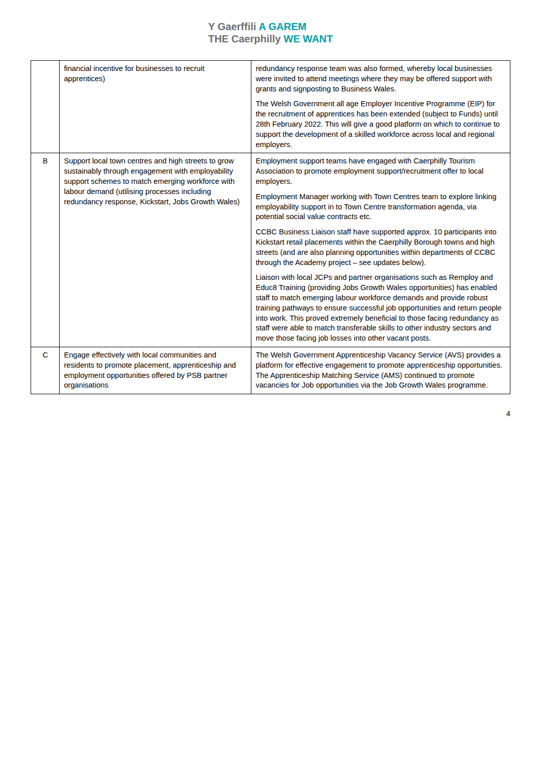Y Gaerffili A GAREM
THE Caerphilly WE WANT
| | financial incentive for businesses to recruit apprentices) | redundancy response team was also formed, whereby local businesses were invited to attend meetings where they may be offered support with grants and signposting to Business Wales. The Welsh Government all age Employer Incentive Programme (EIP) for the recruitment of apprentices has been extended (subject to Funds) until 28th February 2022. This will give a good platform on which to continue to support the development of a skilled workforce across local and regional employers. |
| B | Support local town centres and high streets to grow sustainably through engagement with employability support schemes to match emerging workforce with labour demand (utilising processes including redundancy response, Kickstart, Jobs Growth Wales) | Employment support teams have engaged with Caerphilly Tourism Association to promote employment support/recruitment offer to local employers. Employment Manager working with Town Centres team to explore linking employability support in to Town Centre transformation agenda, via potential social value contracts etc. CCBC Business Liaison staff have supported approx. 10 participants into Kickstart retail placements within the Caerphilly Borough towns and high streets (and are also planning opportunities within departments of CCBC through the Academy project – see updates below). Liaison with local JCPs and partner organisations such as Remploy and Educ8 Training (providing Jobs Growth Wales opportunities) has enabled staff to match emerging labour workforce demands and provide robust training pathways to ensure successful job opportunities and return people into work. This proved extremely beneficial to those facing redundancy as staff were able to match transferable skills to other industry sectors and move those facing job losses into other vacant posts. |
| C | Engage effectively with local communities and residents to promote placement, apprenticeship and employment opportunities offered by PSB partner organisations | The Welsh Government Apprenticeship Vacancy Service (AVS) provides a platform for effective engagement to promote apprenticeship opportunities. The Apprenticeship Matching Service (AMS) continued to promote vacancies for Job opportunities via the Job Growth Wales programme. |
4